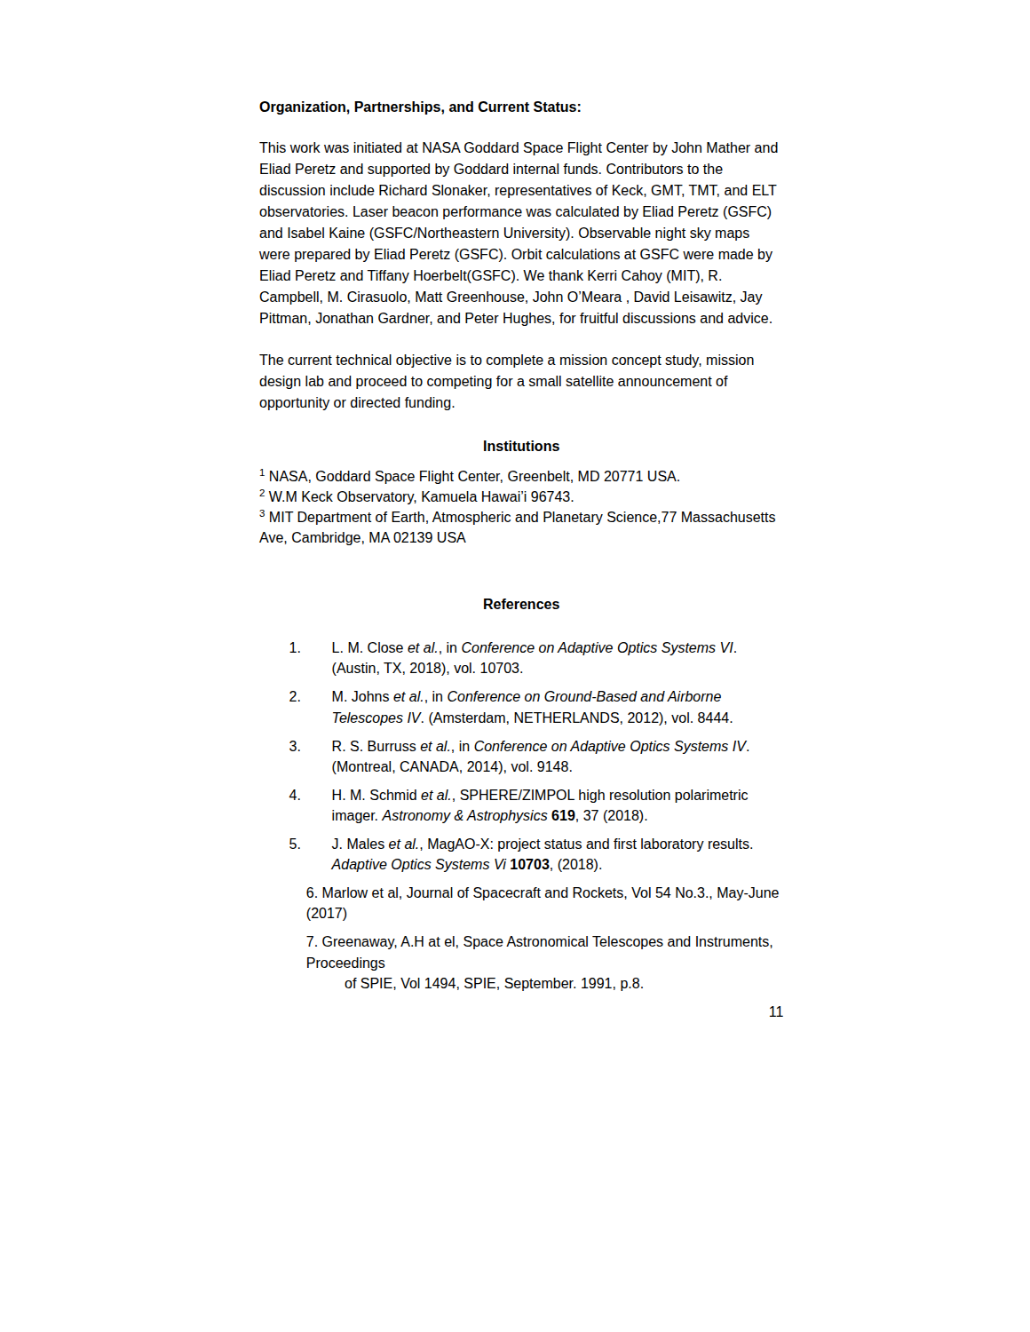Organization, Partnerships, and Current Status:
This work was initiated at NASA Goddard Space Flight Center by John Mather and Eliad Peretz and supported by Goddard internal funds. Contributors to the discussion include Richard Slonaker, representatives of Keck, GMT, TMT, and ELT observatories. Laser beacon performance was calculated by Eliad Peretz (GSFC) and Isabel Kaine (GSFC/Northeastern University). Observable night sky maps were prepared by Eliad Peretz (GSFC). Orbit calculations at GSFC were made by Eliad Peretz and Tiffany Hoerbelt(GSFC). We thank Kerri Cahoy (MIT), R. Campbell, M. Cirasuolo, Matt Greenhouse, John O’Meara , David Leisawitz, Jay Pittman, Jonathan Gardner, and Peter Hughes, for fruitful discussions and advice.
The current technical objective is to complete a mission concept study, mission design lab and proceed to competing for a small satellite announcement of opportunity or directed funding.
Institutions
1 NASA, Goddard Space Flight Center, Greenbelt, MD 20771 USA.
2 W.M Keck Observatory, Kamuela Hawai’i 96743.
3 MIT Department of Earth, Atmospheric and Planetary Science,77 Massachusetts Ave, Cambridge, MA 02139 USA
References
L. M. Close et al., in Conference on Adaptive Optics Systems VI. (Austin, TX, 2018), vol. 10703.
M. Johns et al., in Conference on Ground-Based and Airborne Telescopes IV. (Amsterdam, NETHERLANDS, 2012), vol. 8444.
R. S. Burruss et al., in Conference on Adaptive Optics Systems IV. (Montreal, CANADA, 2014), vol. 9148.
H. M. Schmid et al., SPHERE/ZIMPOL high resolution polarimetric imager. Astronomy & Astrophysics 619, 37 (2018).
J. Males et al., MagAO-X: project status and first laboratory results. Adaptive Optics Systems Vi 10703, (2018).
6. Marlow et al, Journal of Spacecraft and Rockets, Vol 54 No.3., May-June (2017)
7. Greenaway, A.H at el, Space Astronomical Telescopes and Instruments, Proceedings of SPIE, Vol 1494, SPIE, September. 1991, p.8.
11